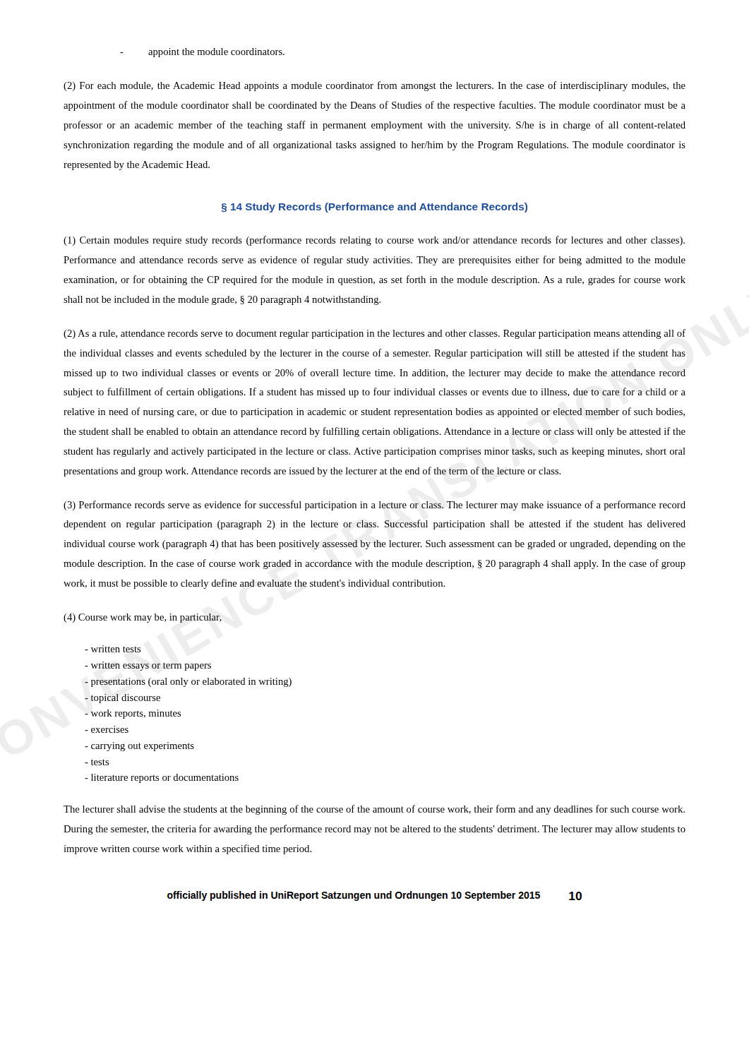CONVENIENCE TRANSLATION ONLY
-appoint the module coordinators.
(2) For each module, the Academic Head appoints a module coordinator from amongst the lecturers. In the case of interdisciplinary modules, the appointment of the module coordinator shall be coordinated by the Deans of Studies of the respective faculties. The module coordinator must be a professor or an academic member of the teaching staff in permanent employment with the university. S/he is in charge of all content-related synchronization regarding the module and of all organizational tasks assigned to her/him by the Program Regulations. The module coordinator is represented by the Academic Head.
§ 14 Study Records (Performance and Attendance Records)
(1) Certain modules require study records (performance records relating to course work and/or attendance records for lectures and other classes). Performance and attendance records serve as evidence of regular study activities. They are prerequisites either for being admitted to the module examination, or for obtaining the CP required for the module in question, as set forth in the module description. As a rule, grades for course work shall not be included in the module grade, § 20 paragraph 4 notwithstanding.
(2) As a rule, attendance records serve to document regular participation in the lectures and other classes. Regular participation means attending all of the individual classes and events scheduled by the lecturer in the course of a semester. Regular participation will still be attested if the student has missed up to two individual classes or events or 20% of overall lecture time. In addition, the lecturer may decide to make the attendance record subject to fulfillment of certain obligations. If a student has missed up to four individual classes or events due to illness, due to care for a child or a relative in need of nursing care, or due to participation in academic or student representation bodies as appointed or elected member of such bodies, the student shall be enabled to obtain an attendance record by fulfilling certain obligations. Attendance in a lecture or class will only be attested if the student has regularly and actively participated in the lecture or class. Active participation comprises minor tasks, such as keeping minutes, short oral presentations and group work. Attendance records are issued by the lecturer at the end of the term of the lecture or class.
(3) Performance records serve as evidence for successful participation in a lecture or class. The lecturer may make issuance of a performance record dependent on regular participation (paragraph 2) in the lecture or class. Successful participation shall be attested if the student has delivered individual course work (paragraph 4) that has been positively assessed by the lecturer. Such assessment can be graded or ungraded, depending on the module description. In the case of course work graded in accordance with the module description, § 20 paragraph 4 shall apply. In the case of group work, it must be possible to clearly define and evaluate the student's individual contribution.
(4) Course work may be, in particular,
- written tests
- written essays or term papers
- presentations (oral only or elaborated in writing)
- topical discourse
- work reports, minutes
- exercises
- carrying out experiments
- tests
- literature reports or documentations
The lecturer shall advise the students at the beginning of the course of the amount of course work, their form and any deadlines for such course work. During the semester, the criteria for awarding the performance record may not be altered to the students' detriment. The lecturer may allow students to improve written course work within a specified time period.
officially published in UniReport Satzungen und Ordnungen 10 September 201510